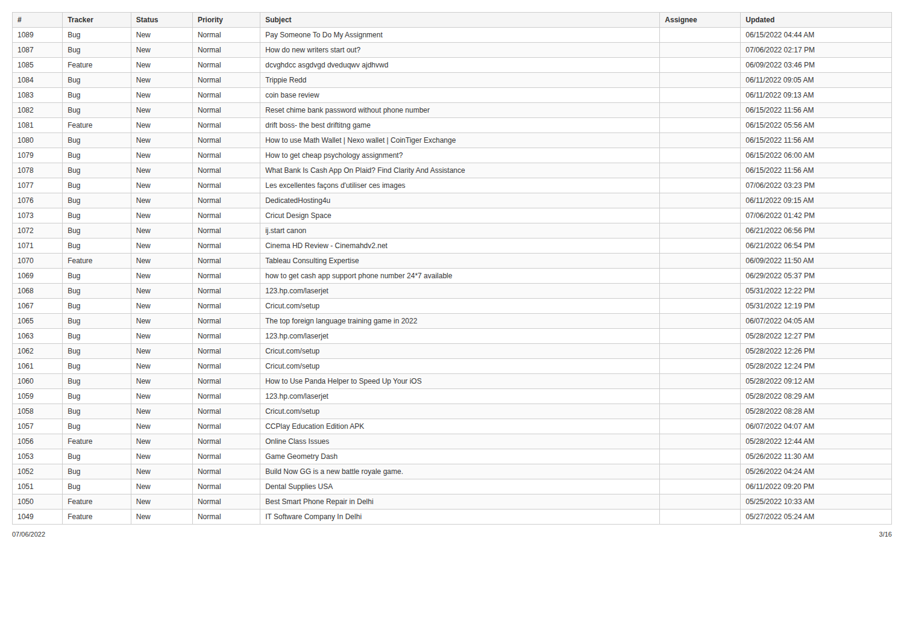Issue list
| # | Tracker | Status | Priority | Subject | Assignee | Updated |
| --- | --- | --- | --- | --- | --- | --- |
| 1089 | Bug | New | Normal | Pay Someone To Do My Assignment | | 06/15/2022 04:44 AM |
| 1087 | Bug | New | Normal | How do new writers start out? | | 07/06/2022 02:17 PM |
| 1085 | Feature | New | Normal | dcvghdcc asgdvgd dveduqwv ajdhvwd | | 06/09/2022 03:46 PM |
| 1084 | Bug | New | Normal | Trippie Redd | | 06/11/2022 09:05 AM |
| 1083 | Bug | New | Normal | coin base review | | 06/11/2022 09:13 AM |
| 1082 | Bug | New | Normal | Reset chime bank password without phone number | | 06/15/2022 11:56 AM |
| 1081 | Feature | New | Normal | drift boss- the best driftitng game | | 06/15/2022 05:56 AM |
| 1080 | Bug | New | Normal | How to use Math Wallet / Nexo wallet / CoinTiger Exchange | | 06/15/2022 11:56 AM |
| 1079 | Bug | New | Normal | How to get cheap psychology assignment? | | 06/15/2022 06:00 AM |
| 1078 | Bug | New | Normal | What Bank Is Cash App On Plaid? Find Clarity And Assistance | | 06/15/2022 11:56 AM |
| 1077 | Bug | New | Normal | Les excellentes façons d'utiliser ces images | | 07/06/2022 03:23 PM |
| 1076 | Bug | New | Normal | DedicatedHosting4u | | 06/11/2022 09:15 AM |
| 1073 | Bug | New | Normal | Cricut Design Space | | 07/06/2022 01:42 PM |
| 1072 | Bug | New | Normal | ij.start canon | | 06/21/2022 06:56 PM |
| 1071 | Bug | New | Normal | Cinema HD Review - Cinemahdv2.net | | 06/21/2022 06:54 PM |
| 1070 | Feature | New | Normal | Tableau Consulting Expertise | | 06/09/2022 11:50 AM |
| 1069 | Bug | New | Normal | how to get cash app support phone number 24*7 available | | 06/29/2022 05:37 PM |
| 1068 | Bug | New | Normal | 123.hp.com/laserjet | | 05/31/2022 12:22 PM |
| 1067 | Bug | New | Normal | Cricut.com/setup | | 05/31/2022 12:19 PM |
| 1065 | Bug | New | Normal | The top foreign language training game in 2022 | | 06/07/2022 04:05 AM |
| 1063 | Bug | New | Normal | 123.hp.com/laserjet | | 05/28/2022 12:27 PM |
| 1062 | Bug | New | Normal | Cricut.com/setup | | 05/28/2022 12:26 PM |
| 1061 | Bug | New | Normal | Cricut.com/setup | | 05/28/2022 12:24 PM |
| 1060 | Bug | New | Normal | How to Use Panda Helper to Speed Up Your iOS | | 05/28/2022 09:12 AM |
| 1059 | Bug | New | Normal | 123.hp.com/laserjet | | 05/28/2022 08:29 AM |
| 1058 | Bug | New | Normal | Cricut.com/setup | | 05/28/2022 08:28 AM |
| 1057 | Bug | New | Normal | CCPlay Education Edition APK | | 06/07/2022 04:07 AM |
| 1056 | Feature | New | Normal | Online Class Issues | | 05/28/2022 12:44 AM |
| 1053 | Bug | New | Normal | Game Geometry Dash | | 05/26/2022 11:30 AM |
| 1052 | Bug | New | Normal | Build Now GG is a new battle royale game. | | 05/26/2022 04:24 AM |
| 1051 | Bug | New | Normal | Dental Supplies USA | | 06/11/2022 09:20 PM |
| 1050 | Feature | New | Normal | Best Smart Phone Repair in Delhi | | 05/25/2022 10:33 AM |
| 1049 | Feature | New | Normal | IT Software Company In Delhi | | 05/27/2022 05:24 AM |
07/06/2022 3/16